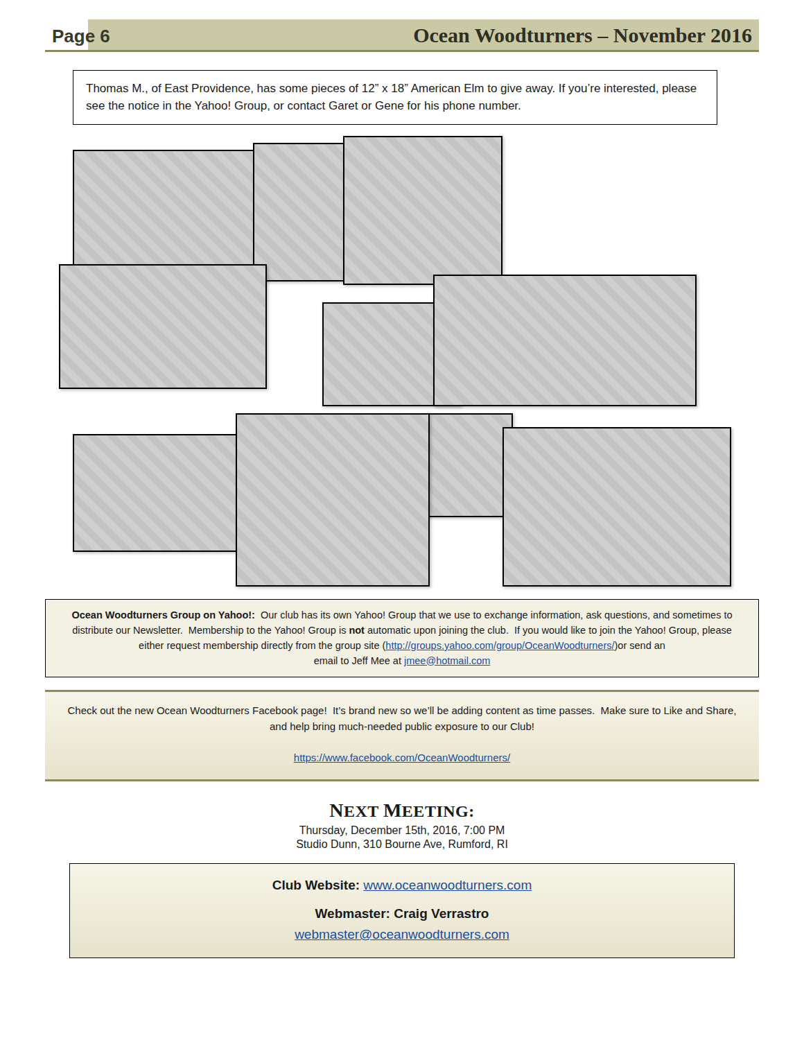Page 6
Ocean Woodturners – November 2016
Thomas M., of East Providence, has some pieces of 12” x 18” American Elm to give away. If you’re interested, please see the notice in the Yahoo! Group, or contact Garet or Gene for his phone number.
Ocean Woodturners Group on Yahoo!: Our club has its own Yahoo! Group that we use to exchange information, ask questions, and sometimes to distribute our Newsletter. Membership to the Yahoo! Group is not automatic upon joining the club. If you would like to join the Yahoo! Group, please either request membership directly from the group site (http://groups.yahoo.com/group/OceanWoodturners/)or send an
email to Jeff Mee at jmee@hotmail.com
Check out the new Ocean Woodturners Facebook page! It’s brand new so we’ll be adding content as time passes. Make sure to Like and Share, and help bring much-needed public exposure to our Club!
https://www.facebook.com/OceanWoodturners/
NEXT MEETING:
Thursday, December 15th, 2016, 7:00 PM
Studio Dunn, 310 Bourne Ave, Rumford, RI
Club Website: www.oceanwoodturners.com
Webmaster: Craig Verrastro
webmaster@oceanwoodturners.com